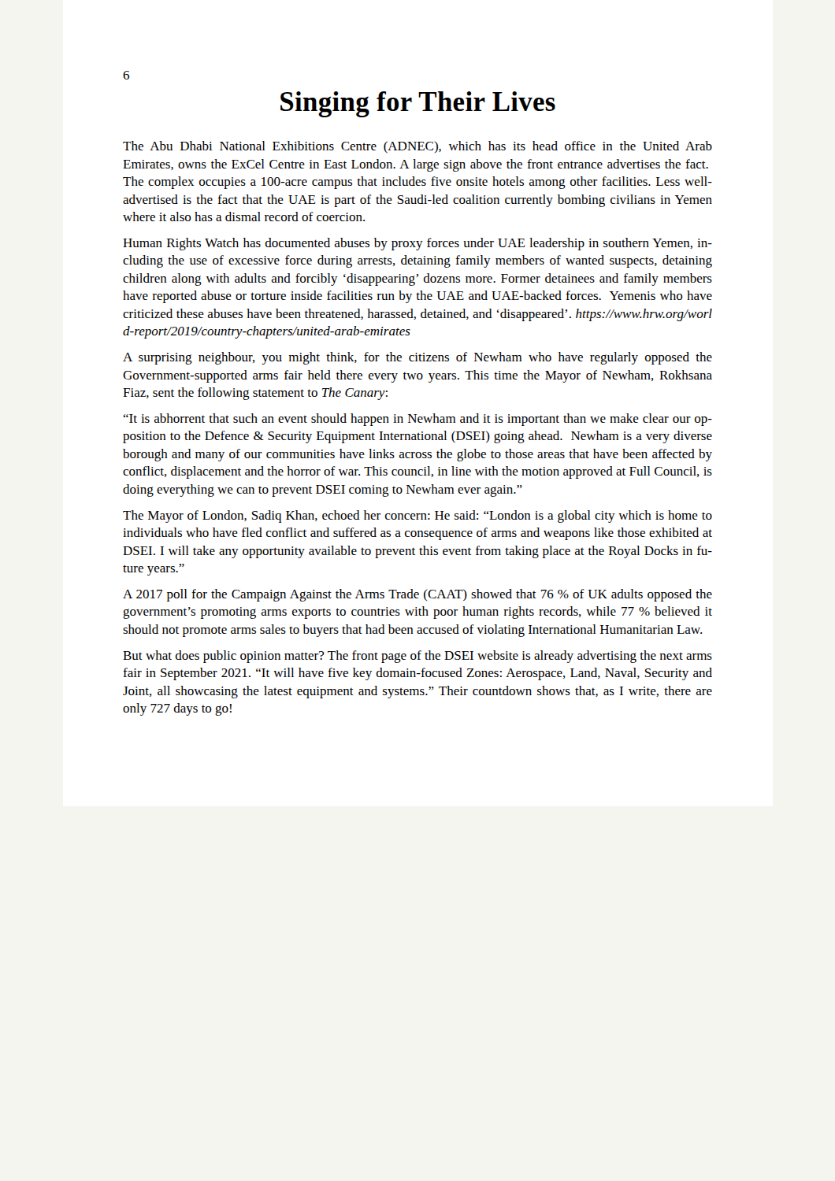6
Singing for Their Lives
The Abu Dhabi National Exhibitions Centre (ADNEC), which has its head office in the United Arab Emirates, owns the ExCel Centre in East London. A large sign above the front entrance advertises the fact. The complex occupies a 100-acre campus that includes five onsite hotels among other facilities. Less well-advertised is the fact that the UAE is part of the Saudi-led coalition currently bombing civilians in Yemen where it also has a dismal record of coercion.
Human Rights Watch has documented abuses by proxy forces under UAE leadership in southern Yemen, including the use of excessive force during arrests, detaining family members of wanted suspects, detaining children along with adults and forcibly ‘disappearing’ dozens more. Former detainees and family members have reported abuse or torture inside facilities run by the UAE and UAE-backed forces. Yemenis who have criticized these abuses have been threatened, harassed, detained, and ‘disappeared’. https://www.hrw.org/world-report/2019/country-chapters/united-arab-emirates
A surprising neighbour, you might think, for the citizens of Newham who have regularly opposed the Government-supported arms fair held there every two years. This time the Mayor of Newham, Rokhsana Fiaz, sent the following statement to The Canary:
“It is abhorrent that such an event should happen in Newham and it is important than we make clear our opposition to the Defence & Security Equipment International (DSEI) going ahead. Newham is a very diverse borough and many of our communities have links across the globe to those areas that have been affected by conflict, displacement and the horror of war. This council, in line with the motion approved at Full Council, is doing everything we can to prevent DSEI coming to Newham ever again.”
The Mayor of London, Sadiq Khan, echoed her concern: He said: “London is a global city which is home to individuals who have fled conflict and suffered as a consequence of arms and weapons like those exhibited at DSEI. I will take any opportunity available to prevent this event from taking place at the Royal Docks in future years.”
A 2017 poll for the Campaign Against the Arms Trade (CAAT) showed that 76 % of UK adults opposed the government’s promoting arms exports to countries with poor human rights records, while 77 % believed it should not promote arms sales to buyers that had been accused of violating International Humanitarian Law.
But what does public opinion matter? The front page of the DSEI website is already advertising the next arms fair in September 2021. “It will have five key domain-focused Zones: Aerospace, Land, Naval, Security and Joint, all showcasing the latest equipment and systems.” Their countdown shows that, as I write, there are only 727 days to go!